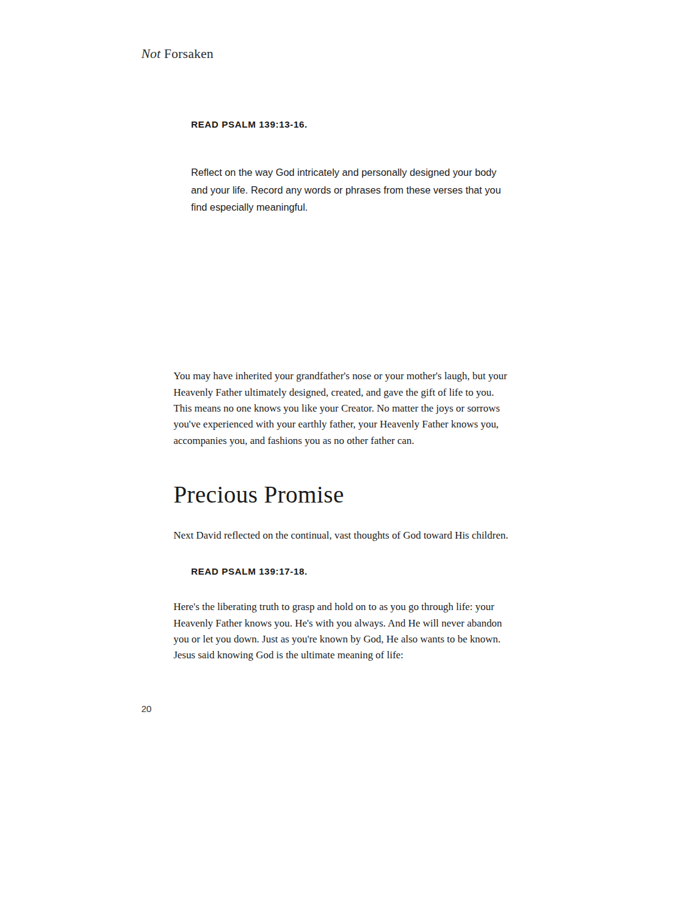Not Forsaken
READ PSALM 139:13-16.
Reflect on the way God intricately and personally designed your body and your life. Record any words or phrases from these verses that you find especially meaningful.
You may have inherited your grandfather's nose or your mother's laugh, but your Heavenly Father ultimately designed, created, and gave the gift of life to you. This means no one knows you like your Creator. No matter the joys or sorrows you've experienced with your earthly father, your Heavenly Father knows you, accompanies you, and fashions you as no other father can.
Precious Promise
Next David reflected on the continual, vast thoughts of God toward His children.
READ PSALM 139:17-18.
Here's the liberating truth to grasp and hold on to as you go through life: your Heavenly Father knows you. He's with you always. And He will never abandon you or let you down. Just as you're known by God, He also wants to be known. Jesus said knowing God is the ultimate meaning of life:
20